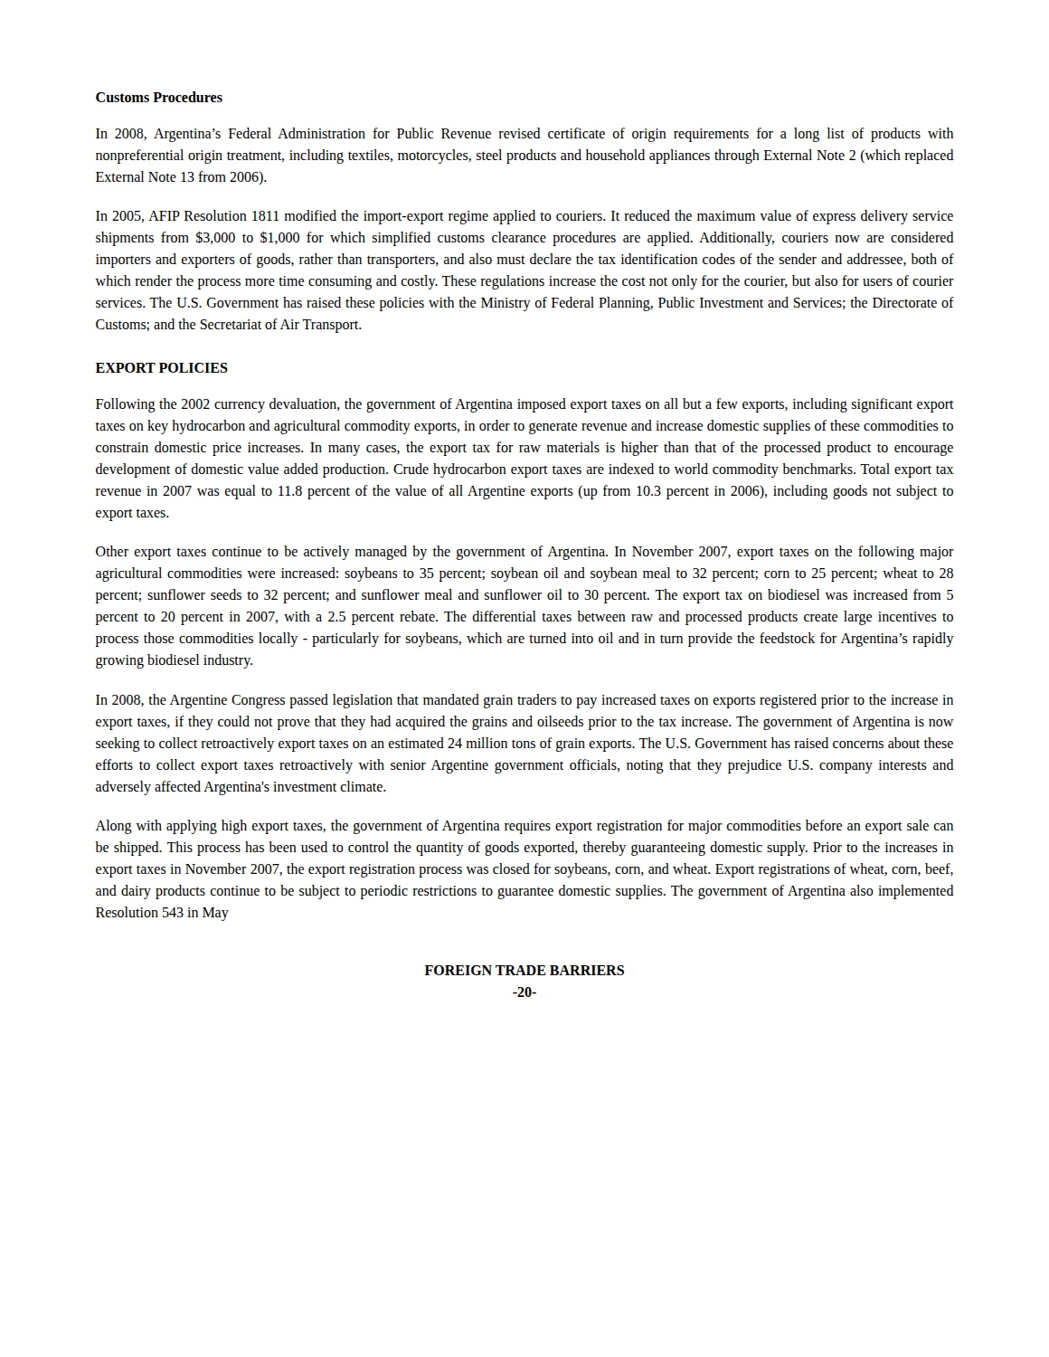Customs Procedures
In 2008, Argentina’s Federal Administration for Public Revenue revised certificate of origin requirements for a long list of products with nonpreferential origin treatment, including textiles, motorcycles, steel products and household appliances through External Note 2 (which replaced External Note 13 from 2006).
In 2005, AFIP Resolution 1811 modified the import-export regime applied to couriers. It reduced the maximum value of express delivery service shipments from $3,000 to $1,000 for which simplified customs clearance procedures are applied. Additionally, couriers now are considered importers and exporters of goods, rather than transporters, and also must declare the tax identification codes of the sender and addressee, both of which render the process more time consuming and costly. These regulations increase the cost not only for the courier, but also for users of courier services. The U.S. Government has raised these policies with the Ministry of Federal Planning, Public Investment and Services; the Directorate of Customs; and the Secretariat of Air Transport.
Export Policies
Following the 2002 currency devaluation, the government of Argentina imposed export taxes on all but a few exports, including significant export taxes on key hydrocarbon and agricultural commodity exports, in order to generate revenue and increase domestic supplies of these commodities to constrain domestic price increases. In many cases, the export tax for raw materials is higher than that of the processed product to encourage development of domestic value added production. Crude hydrocarbon export taxes are indexed to world commodity benchmarks. Total export tax revenue in 2007 was equal to 11.8 percent of the value of all Argentine exports (up from 10.3 percent in 2006), including goods not subject to export taxes.
Other export taxes continue to be actively managed by the government of Argentina. In November 2007, export taxes on the following major agricultural commodities were increased: soybeans to 35 percent; soybean oil and soybean meal to 32 percent; corn to 25 percent; wheat to 28 percent; sunflower seeds to 32 percent; and sunflower meal and sunflower oil to 30 percent. The export tax on biodiesel was increased from 5 percent to 20 percent in 2007, with a 2.5 percent rebate. The differential taxes between raw and processed products create large incentives to process those commodities locally - particularly for soybeans, which are turned into oil and in turn provide the feedstock for Argentina’s rapidly growing biodiesel industry.
In 2008, the Argentine Congress passed legislation that mandated grain traders to pay increased taxes on exports registered prior to the increase in export taxes, if they could not prove that they had acquired the grains and oilseeds prior to the tax increase. The government of Argentina is now seeking to collect retroactively export taxes on an estimated 24 million tons of grain exports. The U.S. Government has raised concerns about these efforts to collect export taxes retroactively with senior Argentine government officials, noting that they prejudice U.S. company interests and adversely affected Argentina's investment climate.
Along with applying high export taxes, the government of Argentina requires export registration for major commodities before an export sale can be shipped. This process has been used to control the quantity of goods exported, thereby guaranteeing domestic supply. Prior to the increases in export taxes in November 2007, the export registration process was closed for soybeans, corn, and wheat. Export registrations of wheat, corn, beef, and dairy products continue to be subject to periodic restrictions to guarantee domestic supplies. The government of Argentina also implemented Resolution 543 in May
FOREIGN TRADE BARRIERS
-20-